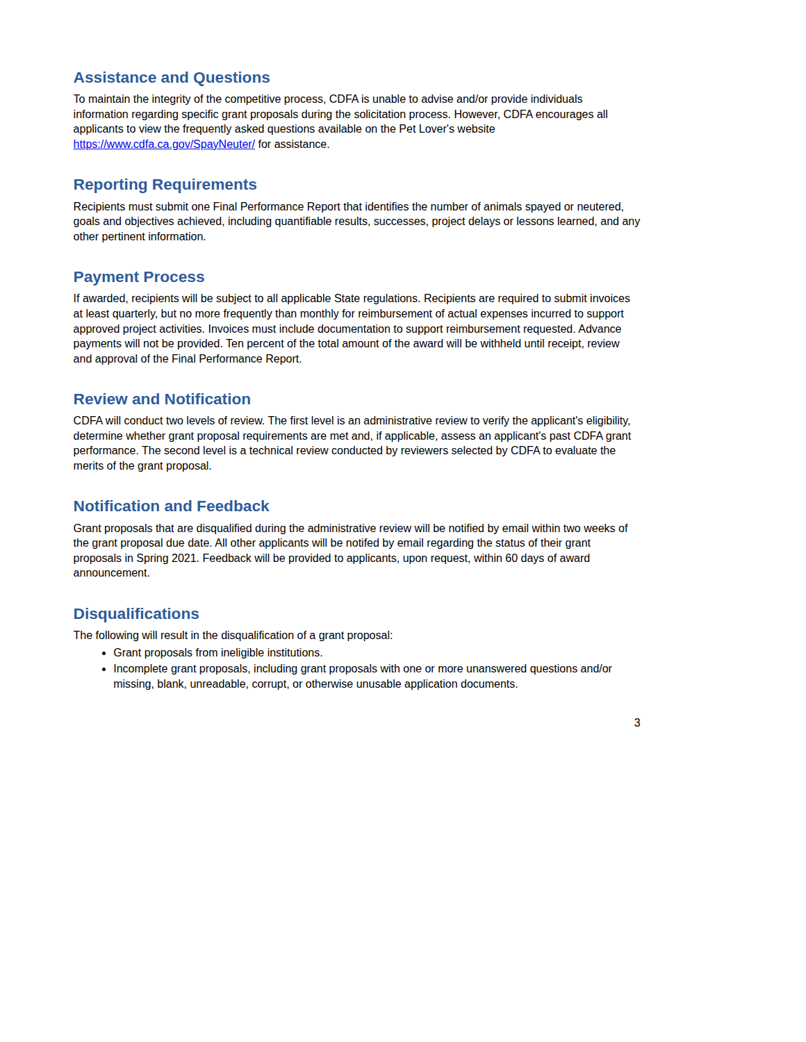Assistance and Questions
To maintain the integrity of the competitive process, CDFA is unable to advise and/or provide individuals information regarding specific grant proposals during the solicitation process. However, CDFA encourages all applicants to view the frequently asked questions available on the Pet Lover's website https://www.cdfa.ca.gov/SpayNeuter/ for assistance.
Reporting Requirements
Recipients must submit one Final Performance Report that identifies the number of animals spayed or neutered, goals and objectives achieved, including quantifiable results, successes, project delays or lessons learned, and any other pertinent information.
Payment Process
If awarded, recipients will be subject to all applicable State regulations. Recipients are required to submit invoices at least quarterly, but no more frequently than monthly for reimbursement of actual expenses incurred to support approved project activities. Invoices must include documentation to support reimbursement requested. Advance payments will not be provided. Ten percent of the total amount of the award will be withheld until receipt, review and approval of the Final Performance Report.
Review and Notification
CDFA will conduct two levels of review. The first level is an administrative review to verify the applicant's eligibility, determine whether grant proposal requirements are met and, if applicable, assess an applicant's past CDFA grant performance. The second level is a technical review conducted by reviewers selected by CDFA to evaluate the merits of the grant proposal.
Notification and Feedback
Grant proposals that are disqualified during the administrative review will be notified by email within two weeks of the grant proposal due date. All other applicants will be notifed by email regarding the status of their grant proposals in Spring 2021. Feedback will be provided to applicants, upon request, within 60 days of award announcement.
Disqualifications
The following will result in the disqualification of a grant proposal:
Grant proposals from ineligible institutions.
Incomplete grant proposals, including grant proposals with one or more unanswered questions and/or missing, blank, unreadable, corrupt, or otherwise unusable application documents.
3